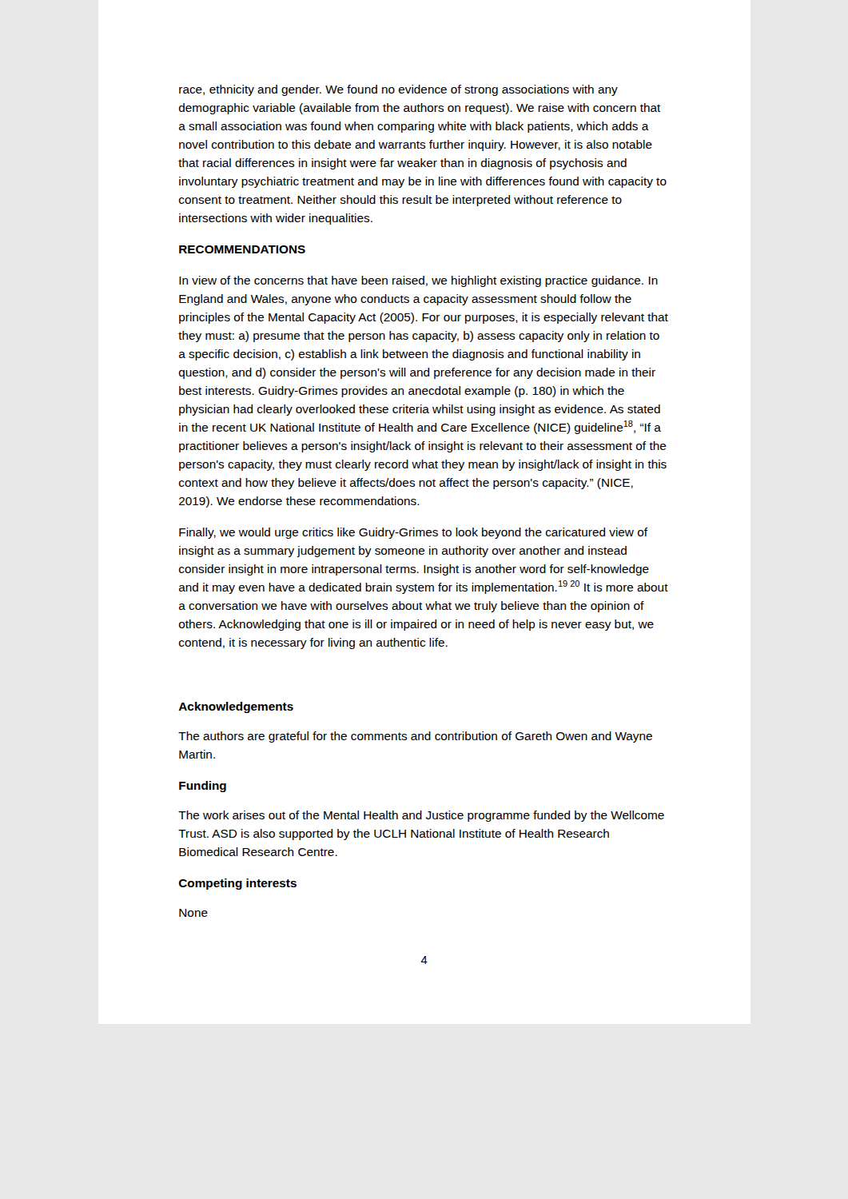race, ethnicity and gender. We found no evidence of strong associations with any demographic variable (available from the authors on request). We raise with concern that a small association was found when comparing white with black patients, which adds a novel contribution to this debate and warrants further inquiry. However, it is also notable that racial differences in insight were far weaker than in diagnosis of psychosis and involuntary psychiatric treatment and may be in line with differences found with capacity to consent to treatment. Neither should this result be interpreted without reference to intersections with wider inequalities.
RECOMMENDATIONS
In view of the concerns that have been raised, we highlight existing practice guidance. In England and Wales, anyone who conducts a capacity assessment should follow the principles of the Mental Capacity Act (2005). For our purposes, it is especially relevant that they must: a) presume that the person has capacity, b) assess capacity only in relation to a specific decision, c) establish a link between the diagnosis and functional inability in question, and d) consider the person's will and preference for any decision made in their best interests. Guidry-Grimes provides an anecdotal example (p. 180) in which the physician had clearly overlooked these criteria whilst using insight as evidence. As stated in the recent UK National Institute of Health and Care Excellence (NICE) guideline18, “If a practitioner believes a person's insight/lack of insight is relevant to their assessment of the person's capacity, they must clearly record what they mean by insight/lack of insight in this context and how they believe it affects/does not affect the person's capacity.” (NICE, 2019). We endorse these recommendations.
Finally, we would urge critics like Guidry-Grimes to look beyond the caricatured view of insight as a summary judgement by someone in authority over another and instead consider insight in more intrapersonal terms. Insight is another word for self-knowledge and it may even have a dedicated brain system for its implementation.19 20 It is more about a conversation we have with ourselves about what we truly believe than the opinion of others. Acknowledging that one is ill or impaired or in need of help is never easy but, we contend, it is necessary for living an authentic life.
Acknowledgements
The authors are grateful for the comments and contribution of Gareth Owen and Wayne Martin.
Funding
The work arises out of the Mental Health and Justice programme funded by the Wellcome Trust. ASD is also supported by the UCLH National Institute of Health Research Biomedical Research Centre.
Competing interests
None
4